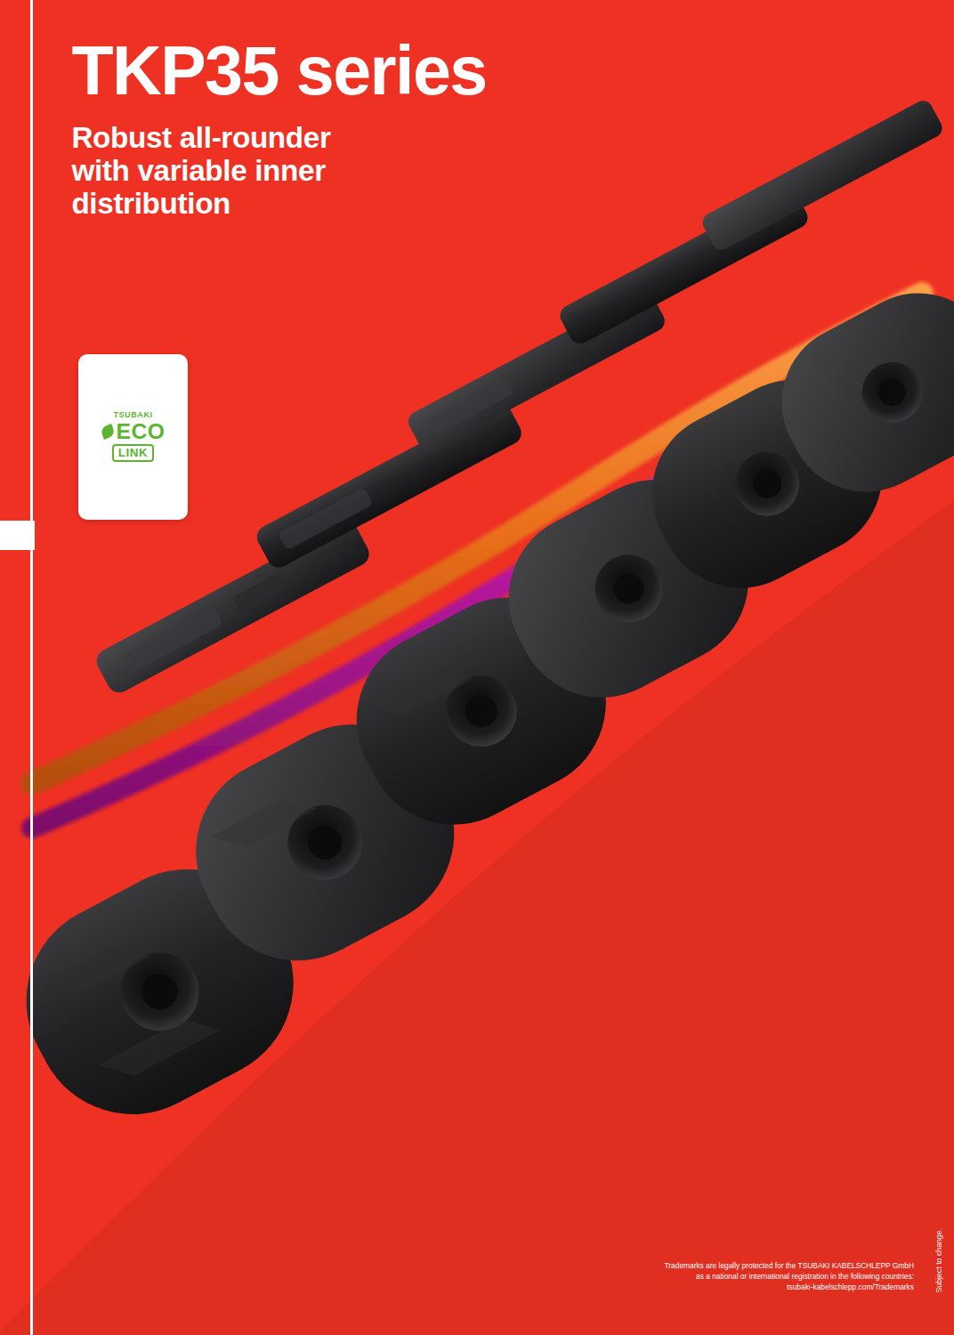TKP35 series
Robust all-rounder
with variable inner distribution
TSUBAKI ECO LINK
Trademarks are legally protected for the TSUBAKI KABELSCHLEPP GmbH
as a national or international registration in the following countries:
tsubaki-kabelschlepp.com/Trademarks
Subject to change.